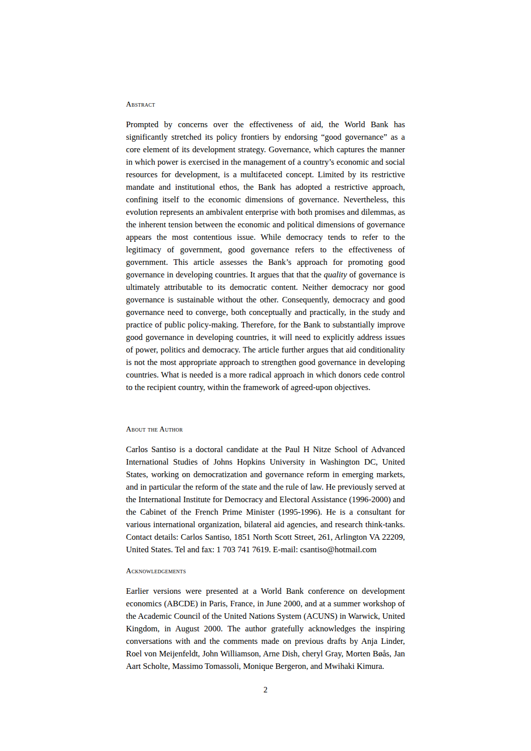Abstract
Prompted by concerns over the effectiveness of aid, the World Bank has significantly stretched its policy frontiers by endorsing “good governance” as a core element of its development strategy. Governance, which captures the manner in which power is exercised in the management of a country’s economic and social resources for development, is a multifaceted concept. Limited by its restrictive mandate and institutional ethos, the Bank has adopted a restrictive approach, confining itself to the economic dimensions of governance. Nevertheless, this evolution represents an ambivalent enterprise with both promises and dilemmas, as the inherent tension between the economic and political dimensions of governance appears the most contentious issue. While democracy tends to refer to the legitimacy of government, good governance refers to the effectiveness of government. This article assesses the Bank’s approach for promoting good governance in developing countries. It argues that that the quality of governance is ultimately attributable to its democratic content. Neither democracy nor good governance is sustainable without the other. Consequently, democracy and good governance need to converge, both conceptually and practically, in the study and practice of public policy-making. Therefore, for the Bank to substantially improve good governance in developing countries, it will need to explicitly address issues of power, politics and democracy. The article further argues that aid conditionality is not the most appropriate approach to strengthen good governance in developing countries. What is needed is a more radical approach in which donors cede control to the recipient country, within the framework of agreed-upon objectives.
About the Author
Carlos Santiso is a doctoral candidate at the Paul H Nitze School of Advanced International Studies of Johns Hopkins University in Washington DC, United States, working on democratization and governance reform in emerging markets, and in particular the reform of the state and the rule of law. He previously served at the International Institute for Democracy and Electoral Assistance (1996-2000) and the Cabinet of the French Prime Minister (1995-1996). He is a consultant for various international organization, bilateral aid agencies, and research think-tanks. Contact details: Carlos Santiso, 1851 North Scott Street, 261, Arlington VA 22209, United States. Tel and fax: 1 703 741 7619. E-mail: csantiso@hotmail.com
Acknowledgements
Earlier versions were presented at a World Bank conference on development economics (ABCDE) in Paris, France, in June 2000, and at a summer workshop of the Academic Council of the United Nations System (ACUNS) in Warwick, United Kingdom, in August 2000. The author gratefully acknowledges the inspiring conversations with and the comments made on previous drafts by Anja Linder, Roel von Meijenfeldt, John Williamson, Arne Dish, cheryl Gray, Morten Bøås, Jan Aart Scholte, Massimo Tomassoli, Monique Bergeron, and Mwihaki Kimura.
2